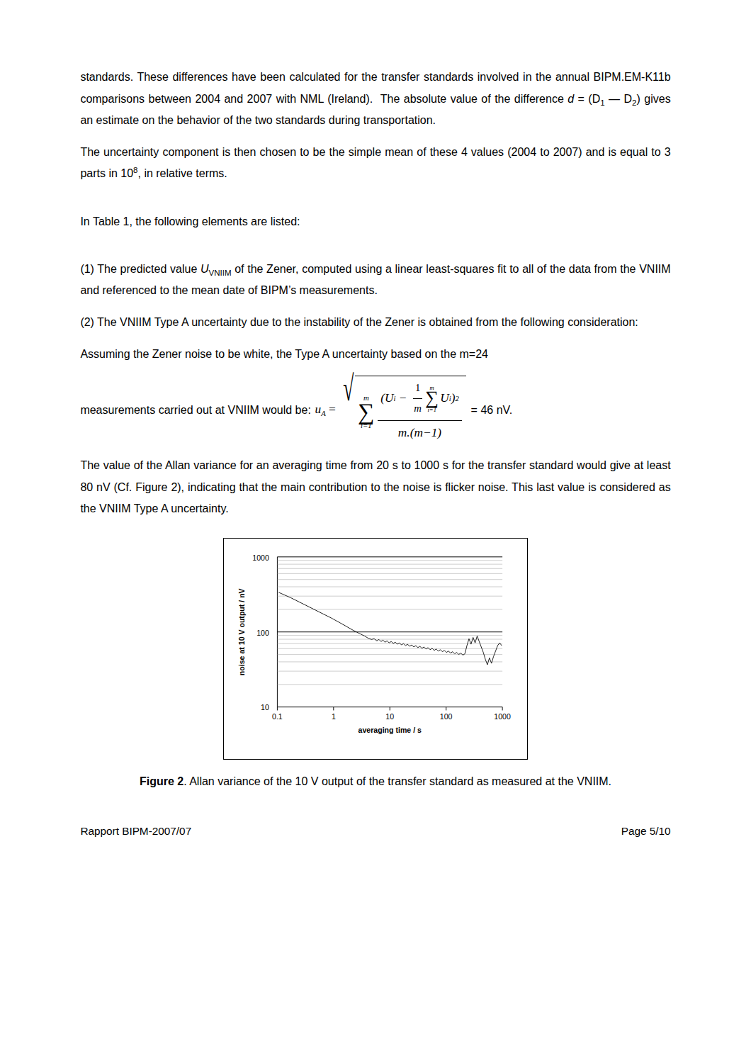standards. These differences have been calculated for the transfer standards involved in the annual BIPM.EM-K11b comparisons between 2004 and 2007 with NML (Ireland). The absolute value of the difference d = (D1 — D2) gives an estimate on the behavior of the two standards during transportation.
The uncertainty component is then chosen to be the simple mean of these 4 values (2004 to 2007) and is equal to 3 parts in 108, in relative terms.
In Table 1, the following elements are listed:
(1) The predicted value UVNIIM of the Zener, computed using a linear least-squares fit to all of the data from the VNIIM and referenced to the mean date of BIPM’s measurements.
(2) The VNIIM Type A uncertainty due to the instability of the Zener is obtained from the following consideration:
Assuming the Zener noise to be white, the Type A uncertainty based on the m=24
measurements carried out at VNIIM would be: uA = √ m ∑ i=1 (Ui − 1 m m ∑ i=1 Ui)2 m.(m−1) = 46 nV.
The value of the Allan variance for an averaging time from 20 s to 1000 s for the transfer standard would give at least 80 nV (Cf. Figure 2), indicating that the main contribution to the noise is flicker noise. This last value is considered as the VNIIM Type A uncertainty.
1000 100 10 noise at 10 V output / nV 0.1 1 10 100 1000 averaging time / s
Figure 2. Allan variance of the 10 V output of the transfer standard as measured at the VNIIM.
Rapport BIPM-2007/07 Page 5/10